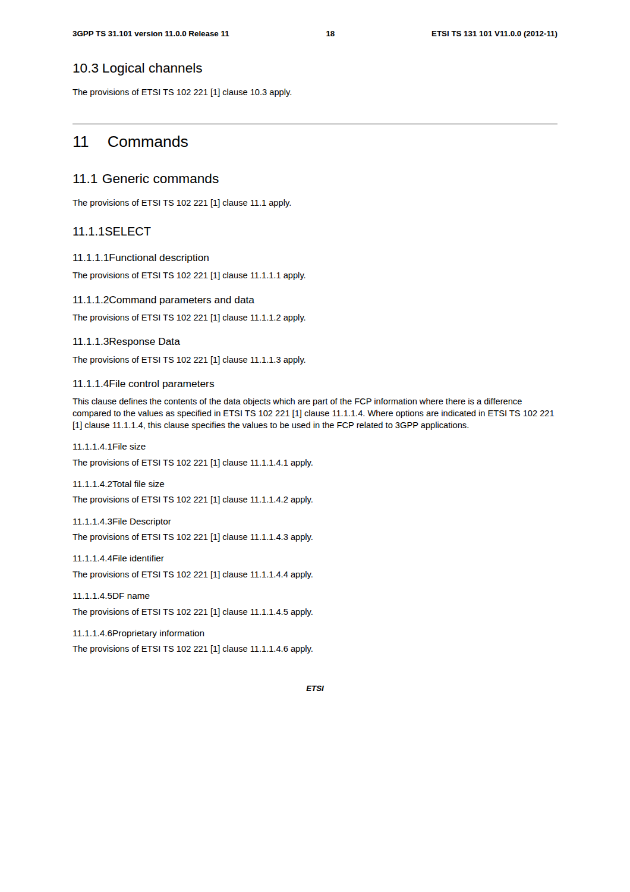3GPP TS 31.101 version 11.0.0 Release 11 18 ETSI TS 131 101 V11.0.0 (2012-11)
10.3 Logical channels
The provisions of ETSI TS 102 221 [1] clause 10.3 apply.
11 Commands
11.1 Generic commands
The provisions of ETSI TS 102 221 [1] clause 11.1 apply.
11.1.1 SELECT
11.1.1.1 Functional description
The provisions of ETSI TS 102 221 [1] clause 11.1.1.1 apply.
11.1.1.2 Command parameters and data
The provisions of ETSI TS 102 221 [1] clause 11.1.1.2 apply.
11.1.1.3 Response Data
The provisions of ETSI TS 102 221 [1] clause 11.1.1.3 apply.
11.1.1.4 File control parameters
This clause defines the contents of the data objects which are part of the FCP information where there is a difference compared to the values as specified in ETSI TS 102 221 [1] clause 11.1.1.4. Where options are indicated in ETSI TS 102 221 [1] clause 11.1.1.4, this clause specifies the values to be used in the FCP related to 3GPP applications.
11.1.1.4.1 File size
The provisions of ETSI TS 102 221 [1] clause 11.1.1.4.1 apply.
11.1.1.4.2 Total file size
The provisions of ETSI TS 102 221 [1] clause 11.1.1.4.2 apply.
11.1.1.4.3 File Descriptor
The provisions of ETSI TS 102 221 [1] clause 11.1.1.4.3 apply.
11.1.1.4.4 File identifier
The provisions of ETSI TS 102 221 [1] clause 11.1.1.4.4 apply.
11.1.1.4.5 DF name
The provisions of ETSI TS 102 221 [1] clause 11.1.1.4.5 apply.
11.1.1.4.6 Proprietary information
The provisions of ETSI TS 102 221 [1] clause 11.1.1.4.6 apply.
ETSI